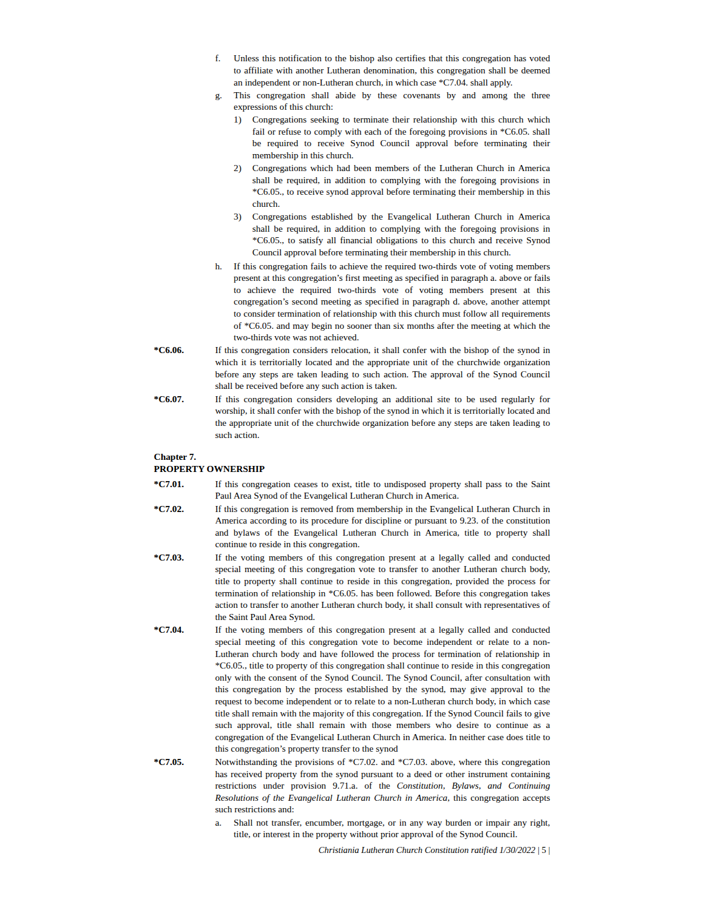f.
Unless this notification to the bishop also certifies that this congregation has voted to affiliate with another Lutheran denomination, this congregation shall be deemed an independent or non-Lutheran church, in which case *C7.04. shall apply.
g.
This congregation shall abide by these covenants by and among the three expressions of this church:
1)
Congregations seeking to terminate their relationship with this church which fail or refuse to comply with each of the foregoing provisions in *C6.05. shall be required to receive Synod Council approval before terminating their membership in this church.
2)
Congregations which had been members of the Lutheran Church in America shall be required, in addition to complying with the foregoing provisions in *C6.05., to receive synod approval before terminating their membership in this church.
3)
Congregations established by the Evangelical Lutheran Church in America shall be required, in addition to complying with the foregoing provisions in *C6.05., to satisfy all financial obligations to this church and receive Synod Council approval before terminating their membership in this church.
h.
If this congregation fails to achieve the required two-thirds vote of voting members present at this congregation’s first meeting as specified in paragraph a. above or fails to achieve the required two-thirds vote of voting members present at this congregation’s second meeting as specified in paragraph d. above, another attempt to consider termination of relationship with this church must follow all requirements of *C6.05. and may begin no sooner than six months after the meeting at which the two-thirds vote was not achieved.
*C6.06.
If this congregation considers relocation, it shall confer with the bishop of the synod in which it is territorially located and the appropriate unit of the churchwide organization before any steps are taken leading to such action. The approval of the Synod Council shall be received before any such action is taken.
*C6.07.
If this congregation considers developing an additional site to be used regularly for worship, it shall confer with the bishop of the synod in which it is territorially located and the appropriate unit of the churchwide organization before any steps are taken leading to such action.
Chapter 7.
PROPERTY OWNERSHIP
*C7.01.
If this congregation ceases to exist, title to undisposed property shall pass to the Saint Paul Area Synod of the Evangelical Lutheran Church in America.
*C7.02.
If this congregation is removed from membership in the Evangelical Lutheran Church in America according to its procedure for discipline or pursuant to 9.23. of the constitution and bylaws of the Evangelical Lutheran Church in America, title to property shall continue to reside in this congregation.
*C7.03.
If the voting members of this congregation present at a legally called and conducted special meeting of this congregation vote to transfer to another Lutheran church body, title to property shall continue to reside in this congregation, provided the process for termination of relationship in *C6.05. has been followed. Before this congregation takes action to transfer to another Lutheran church body, it shall consult with representatives of the Saint Paul Area Synod.
*C7.04.
If the voting members of this congregation present at a legally called and conducted special meeting of this congregation vote to become independent or relate to a non-Lutheran church body and have followed the process for termination of relationship in *C6.05., title to property of this congregation shall continue to reside in this congregation only with the consent of the Synod Council. The Synod Council, after consultation with this congregation by the process established by the synod, may give approval to the request to become independent or to relate to a non-Lutheran church body, in which case title shall remain with the majority of this congregation. If the Synod Council fails to give such approval, title shall remain with those members who desire to continue as a congregation of the Evangelical Lutheran Church in America. In neither case does title to this congregation’s property transfer to the synod
*C7.05.
Notwithstanding the provisions of *C7.02. and *C7.03. above, where this congregation has received property from the synod pursuant to a deed or other instrument containing restrictions under provision 9.71.a. of the Constitution, Bylaws, and Continuing Resolutions of the Evangelical Lutheran Church in America, this congregation accepts such restrictions and:
a.
Shall not transfer, encumber, mortgage, or in any way burden or impair any right, title, or interest in the property without prior approval of the Synod Council.
Christiania Lutheran Church Constitution ratified 1/30/2022 | 5 |